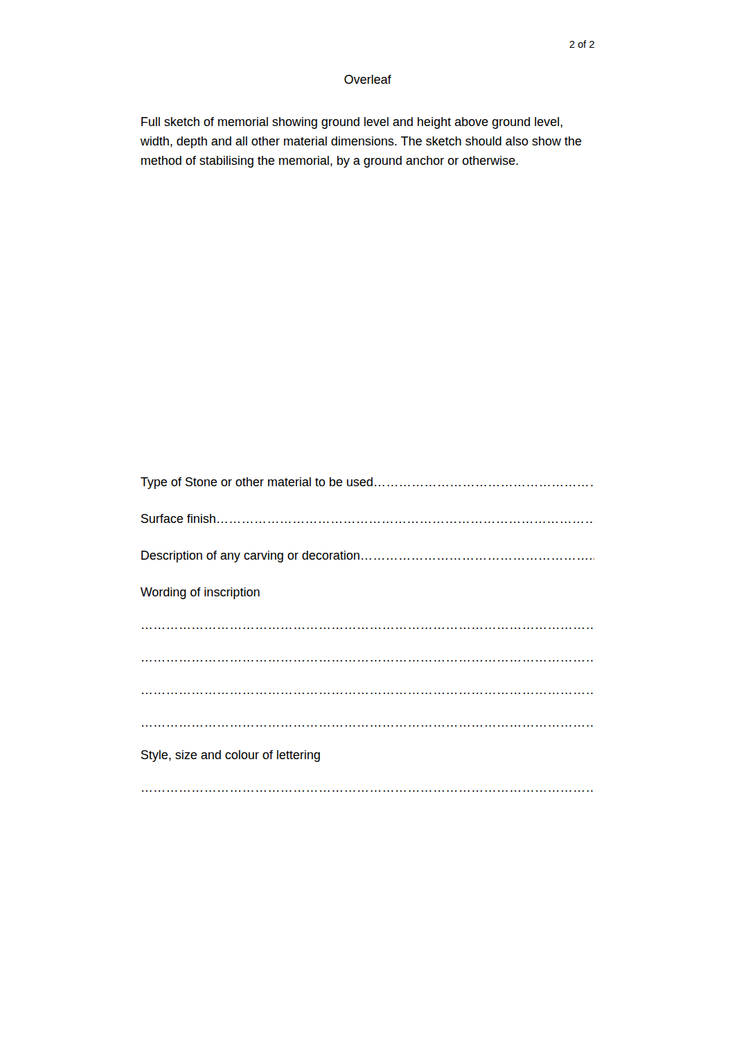2 of 2
Overleaf
Full sketch of memorial showing ground level and height above ground level, width, depth and all other material dimensions. The sketch should also show the method of stabilising the memorial, by a ground anchor or otherwise.
Type of Stone or other material to be used…………………………………………………….
Surface finish…………………………………………………………………………………..
Description of any carving or decoration………………………………………………..
Wording of inscription
……………………………………………………………………………………………………
……………………………………………………………………………………………………
……………………………………………………………………………………………………
……………………………………………………………………………………………………
Style, size and colour of lettering
……………………………………………………………………………………………………